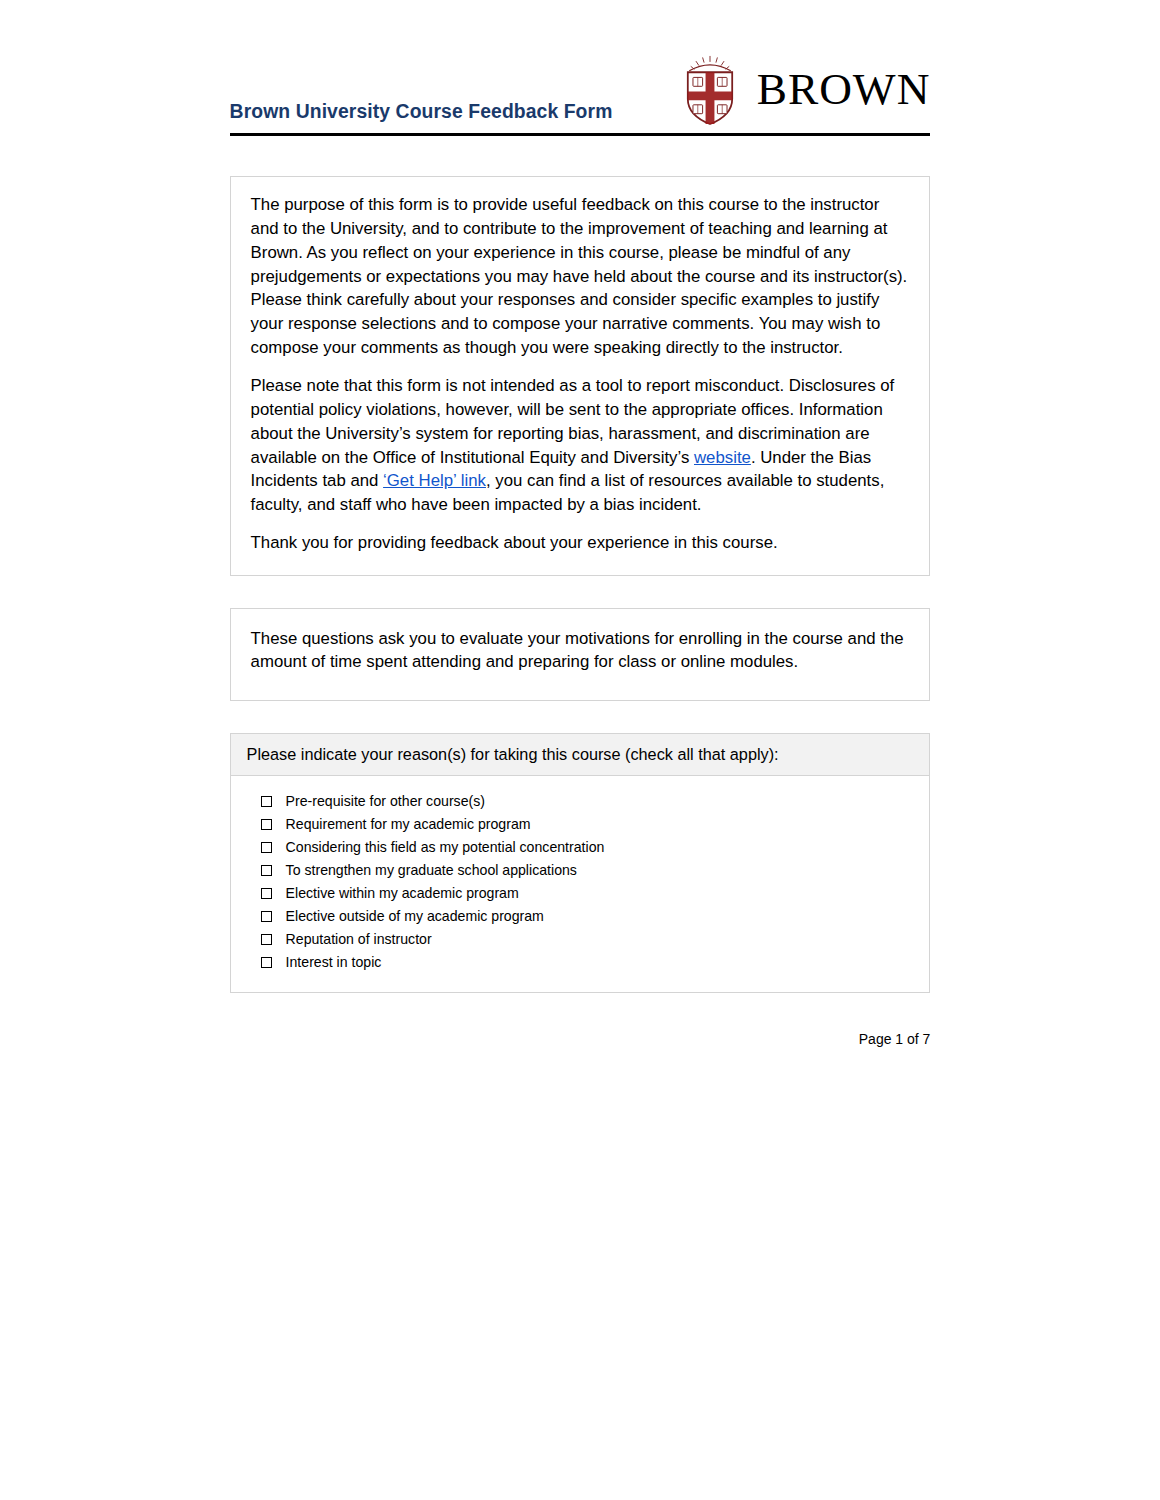Brown University Course Feedback Form
BROWN
The purpose of this form is to provide useful feedback on this course to the instructor and to the University, and to contribute to the improvement of teaching and learning at Brown. As you reflect on your experience in this course, please be mindful of any prejudgements or expectations you may have held about the course and its instructor(s). Please think carefully about your responses and consider specific examples to justify your response selections and to compose your narrative comments. You may wish to compose your comments as though you were speaking directly to the instructor.
Please note that this form is not intended as a tool to report misconduct. Disclosures of potential policy violations, however, will be sent to the appropriate offices. Information about the University’s system for reporting bias, harassment, and discrimination are available on the Office of Institutional Equity and Diversity’s website. Under the Bias Incidents tab and ‘Get Help’ link, you can find a list of resources available to students, faculty, and staff who have been impacted by a bias incident.
Thank you for providing feedback about your experience in this course.
These questions ask you to evaluate your motivations for enrolling in the course and the amount of time spent attending and preparing for class or online modules.
Please indicate your reason(s) for taking this course (check all that apply):
Pre-requisite for other course(s)
Requirement for my academic program
Considering this field as my potential concentration
To strengthen my graduate school applications
Elective within my academic program
Elective outside of my academic program
Reputation of instructor
Interest in topic
Page 1 of 7